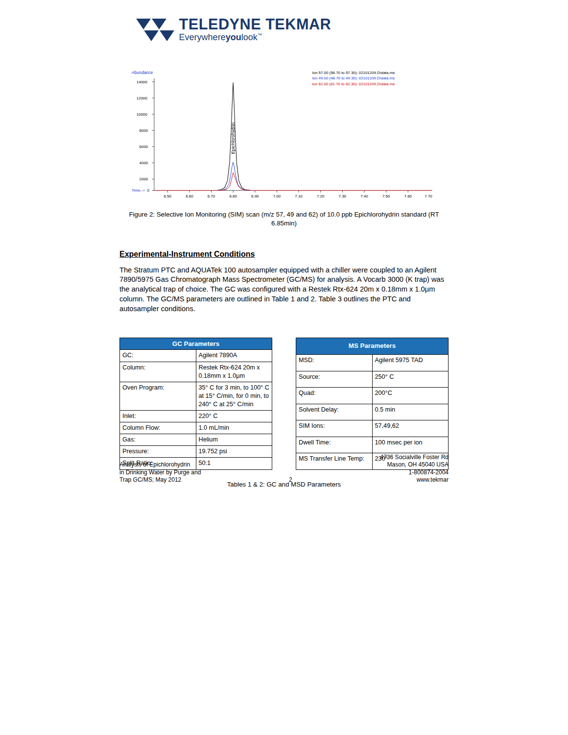TELEDYNE TEKMAR
Everywhereyoulook™
Ion 57.00 (56.70 to 57.30): 02101209.D\data.ms Ion 49.00 (48.70 to 49.30): 02101209.D\data.ms Ion 62.00 (61.70 to 62.30): 02101209.D\data.ms Abundance 14000 12000 10000 8000 6000 4000 2000 0 6.50 6.60 6.70 6.80 6.90 7.00 7.10 7.20 7.30 7.40 7.50 7.60 7.70 Time--> Epichlorohydrin
Figure 2: Selective Ion Monitoring (SIM) scan (m/z 57, 49 and 62) of 10.0 ppb Epichlorohydrin standard (RT 6.85min)
Experimental-Instrument Conditions
The Stratum PTC and AQUATek 100 autosampler equipped with a chiller were coupled to an Agilent 7890/5975 Gas Chromatograph Mass Spectrometer (GC/MS) for analysis. A Vocarb 3000 (K trap) was the analytical trap of choice. The GC was configured with a Restek Rtx-624 20m x 0.18mm x 1.0µm column. The GC/MS parameters are outlined in Table 1 and 2. Table 3 outlines the PTC and autosampler conditions.
| GC Parameters |
| --- |
| GC: | Agilent 7890A |
| Column: | Restek Rtx-624 20m x 0.18mm x 1.0µm |
| Oven Program: | 35° C for 3 min, to 100° C at 15° C/min, for 0 min, to 240° C at 25° C/min |
| Inlet: | 220° C |
| Column Flow: | 1.0 mL/min |
| Gas: | Helium |
| Pressure: | 19.752 psi |
| Split Ratio: | 50:1 |
| MS Parameters |
| --- |
| MSD: | Agilent 5975 TAD |
| Source: | 250° C |
| Quad: | 200°C |
| Solvent Delay: | 0.5 min |
| SIM Ions: | 57,49,62 |
| Dwell Time: | 100 msec per ion |
| MS Transfer Line Temp: | 230° |
Tables 1 & 2: GC and MSD Parameters
Analysis of Epichlorohydrin
in Drinking Water by Purge and
Trap GC/MS; May 2012
2
4736 Socialville Foster Rd
Mason, OH 45040 USA
1-800874-2004
www.tekmar